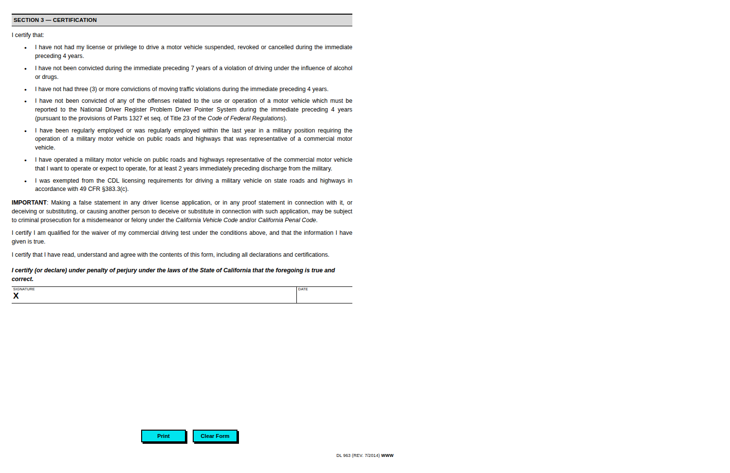SECTION 3 — CERTIFICATION
I certify that:
I have not had my license or privilege to drive a motor vehicle suspended, revoked or cancelled during the immediate preceding 4 years.
I have not been convicted during the immediate preceding 7 years of a violation of driving under the influence of alcohol or drugs.
I have not had three (3) or more convictions of moving traffic violations during the immediate preceding 4 years.
I have not been convicted of any of the offenses related to the use or operation of a motor vehicle which must be reported to the National Driver Register Problem Driver Pointer System during the immediate preceding 4 years (pursuant to the provisions of Parts 1327 et seq. of Title 23 of the Code of Federal Regulations).
I have been regularly employed or was regularly employed within the last year in a military position requiring the operation of a military motor vehicle on public roads and highways that was representative of a commercial motor vehicle.
I have operated a military motor vehicle on public roads and highways representative of the commercial motor vehicle that I want to operate or expect to operate, for at least 2 years immediately preceding discharge from the military.
I was exempted from the CDL licensing requirements for driving a military vehicle on state roads and highways in accordance with 49 CFR §383.3(c).
IMPORTANT: Making a false statement in any driver license application, or in any proof statement in connection with it, or deceiving or substituting, or causing another person to deceive or substitute in connection with such application, may be subject to criminal prosecution for a misdemeanor or felony under the California Vehicle Code and/or California Penal Code.
I certify I am qualified for the waiver of my commercial driving test under the conditions above, and that the information I have given is true.
I certify that I have read, understand and agree with the contents of this form, including all declarations and certifications.
I certify (or declare) under penalty of perjury under the laws of the State of California that the foregoing is true and correct.
| SIGNATURE X | DATE |
Print
Clear Form
DL 963 (REV. 7/2014) WWW